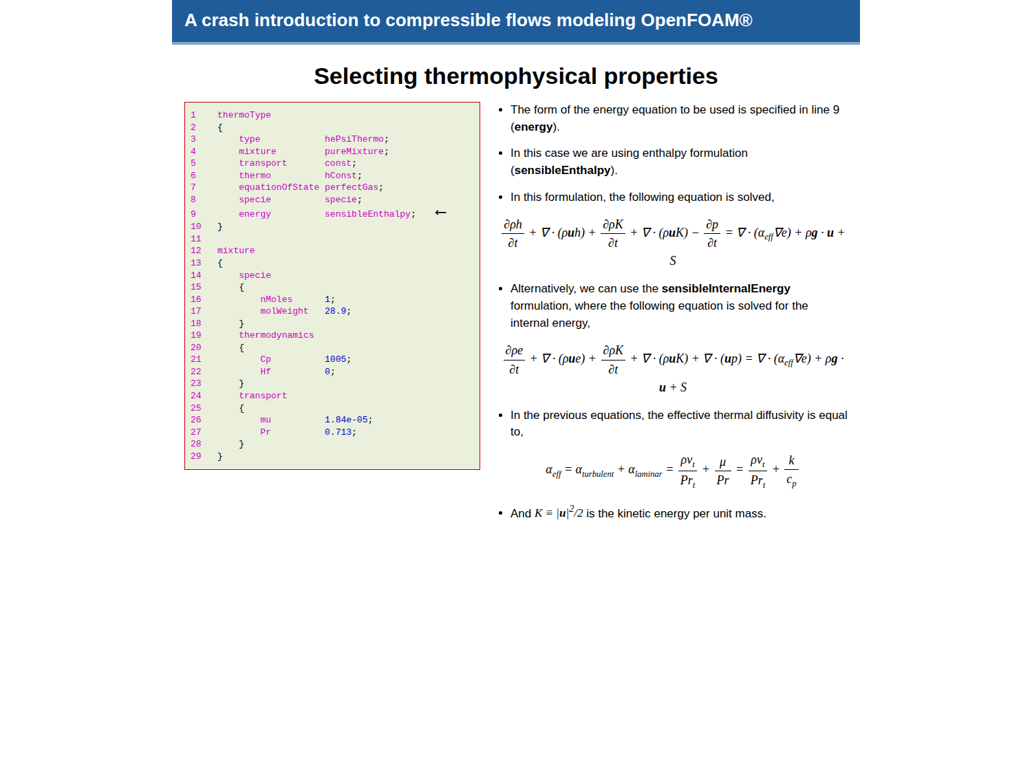A crash introduction to compressible flows modeling OpenFOAM®
Selecting thermophysical properties
1    thermoType
2    {
3        type            hePsiThermo;
4        mixture         pureMixture;
5        transport       const;
6        thermo          hConst;
7        equationOfState perfectGas;
8        specie          specie;
9        energy          sensibleEnthalpy;   ⟵
10   }
11
12   mixture
13   {
14       specie
15       {
16           nMoles      1;
17           molWeight   28.9;
18       }
19       thermodynamics
20       {
21           Cp          1005;
22           Hf          0;
23       }
24       transport
25       {
26           mu          1.84e-05;
27           Pr          0.713;
28       }
29   }
The form of the energy equation to be used is specified in line 9 (energy).
In this case we are using enthalpy formulation (sensibleEnthalpy).
In this formulation, the following equation is solved,
∂ρh∂t + ∇ · (ρuh) + ∂ρK∂t + ∇ · (ρu K) − ∂p∂t = ∇ · (αeff∇e) + ρg · u + S
Alternatively, we can use the sensibleInternalEnergy formulation, where the following equation is solved for the internal energy,
∂ρe∂t + ∇ · (ρue) + ∂ρK∂t + ∇ · (ρu K) + ∇ · (up) = ∇ · (αeff∇e) + ρg · u + S
In the previous equations, the effective thermal diffusivity is equal to,
αeff = αturbulent + αlaminar = ρνt Prt + μPr = ρνt Prt + kcp
And K ≡ |u|2/2 is the kinetic energy per unit mass.